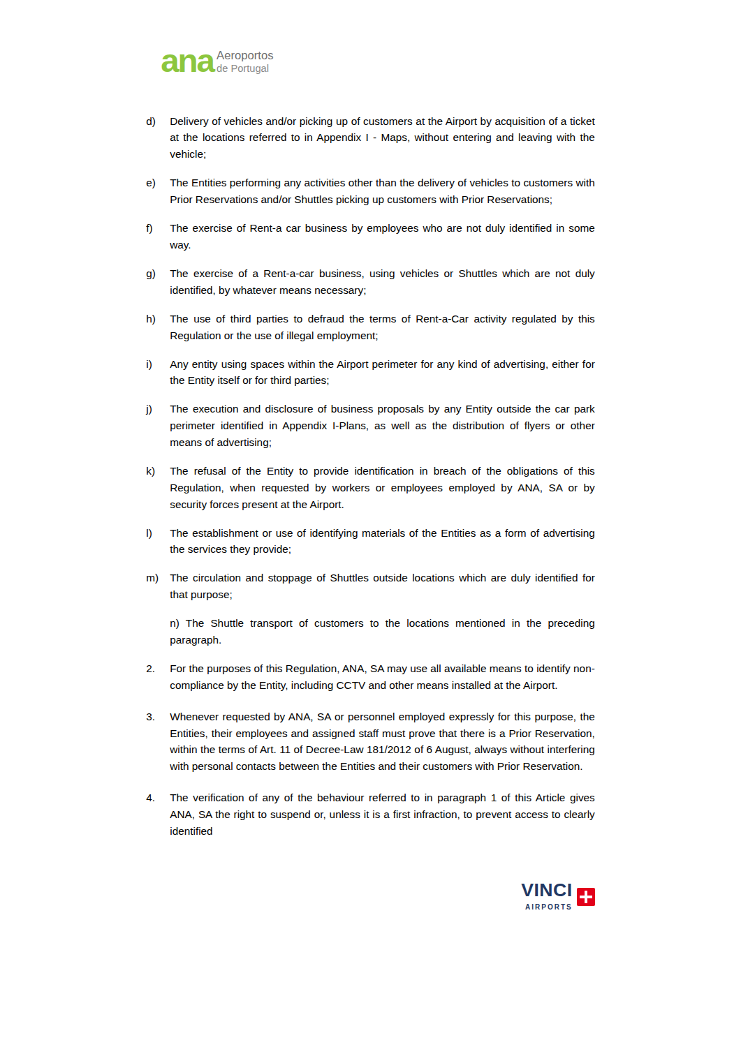ana Aeroportos de Portugal
d) Delivery of vehicles and/or picking up of customers at the Airport by acquisition of a ticket at the locations referred to in Appendix I - Maps, without entering and leaving with the vehicle;
e) The Entities performing any activities other than the delivery of vehicles to customers with Prior Reservations and/or Shuttles picking up customers with Prior Reservations;
f) The exercise of Rent-a car business by employees who are not duly identified in some way.
g) The exercise of a Rent-a-car business, using vehicles or Shuttles which are not duly identified, by whatever means necessary;
h) The use of third parties to defraud the terms of Rent-a-Car activity regulated by this Regulation or the use of illegal employment;
i) Any entity using spaces within the Airport perimeter for any kind of advertising, either for the Entity itself or for third parties;
j) The execution and disclosure of business proposals by any Entity outside the car park perimeter identified in Appendix I-Plans, as well as the distribution of flyers or other means of advertising;
k) The refusal of the Entity to provide identification in breach of the obligations of this Regulation, when requested by workers or employees employed by ANA, SA or by security forces present at the Airport.
l) The establishment or use of identifying materials of the Entities as a form of advertising the services they provide;
m) The circulation and stoppage of Shuttles outside locations which are duly identified for that purpose;
n) The Shuttle transport of customers to the locations mentioned in the preceding paragraph.
2. For the purposes of this Regulation, ANA, SA may use all available means to identify non-compliance by the Entity, including CCTV and other means installed at the Airport.
3. Whenever requested by ANA, SA or personnel employed expressly for this purpose, the Entities, their employees and assigned staff must prove that there is a Prior Reservation, within the terms of Art. 11 of Decree-Law 181/2012 of 6 August, always without interfering with personal contacts between the Entities and their customers with Prior Reservation.
4. The verification of any of the behaviour referred to in paragraph 1 of this Article gives ANA, SA the right to suspend or, unless it is a first infraction, to prevent access to clearly identified
VINCI AIRPORTS